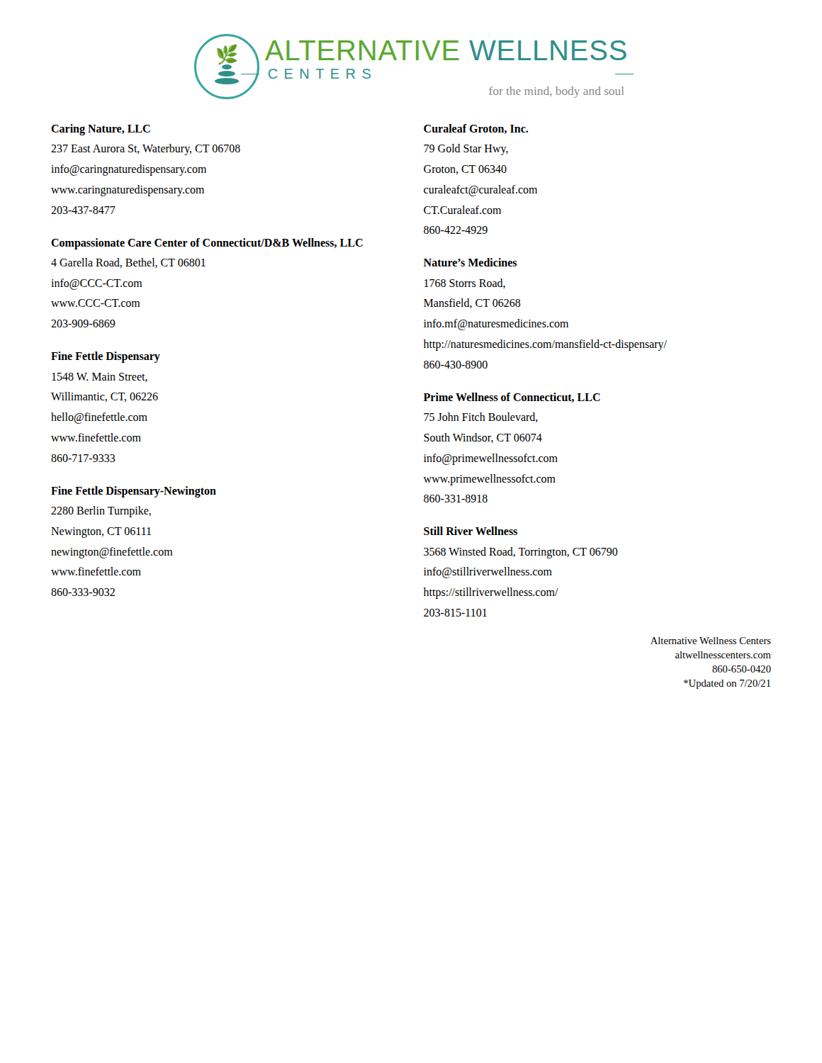🌿
ALTERNATIVE WELLNESS
CENTERS
for the mind, body and soul
Caring Nature, LLC
237 East Aurora St, Waterbury, CT 06708
info@caringnaturedispensary.com
www.caringnaturedispensary.com
203-437-8477
Compassionate Care Center of Connecticut/D&B Wellness, LLC
4 Garella Road, Bethel, CT 06801
info@CCC-CT.com
www.CCC-CT.com
203-909-6869
Fine Fettle Dispensary
1548 W. Main Street,
Willimantic, CT, 06226
hello@finefettle.com
www.finefettle.com
860-717-9333
Fine Fettle Dispensary-Newington
2280 Berlin Turnpike,
Newington, CT 06111
newington@finefettle.com
www.finefettle.com
860-333-9032
Curaleaf Groton, Inc.
79 Gold Star Hwy,
Groton, CT 06340
curaleafct@curaleaf.com
CT.Curaleaf.com
860-422-4929
Nature’s Medicines
1768 Storrs Road,
Mansfield, CT 06268
info.mf@naturesmedicines.com
http://naturesmedicines.com/mansfield-ct-dispensary/
860-430-8900
Prime Wellness of Connecticut, LLC
75 John Fitch Boulevard,
South Windsor, CT 06074
info@primewellnessofct.com
www.primewellnessofct.com
860-331-8918
Still River Wellness
3568 Winsted Road, Torrington, CT 06790
info@stillriverwellness.com
https://stillriverwellness.com/
203-815-1101
Alternative Wellness Centers
altwellnesscenters.com
860-650-0420
*Updated on 7/20/21